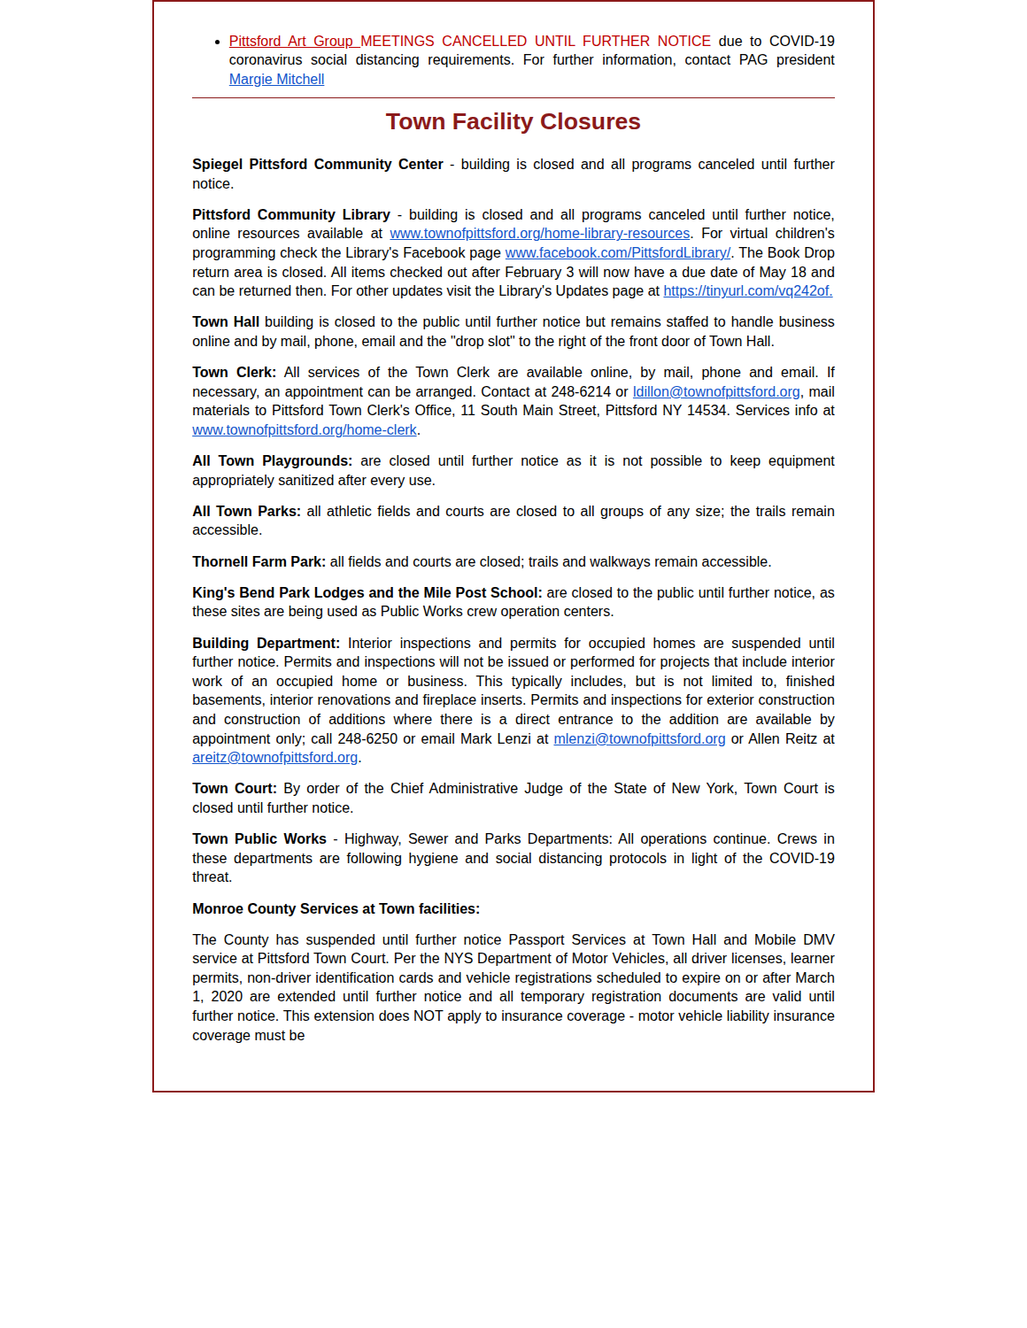Pittsford Art Group MEETINGS CANCELLED UNTIL FURTHER NOTICE due to COVID-19 coronavirus social distancing requirements. For further information, contact PAG president Margie Mitchell
Town Facility Closures
Spiegel Pittsford Community Center - building is closed and all programs canceled until further notice.
Pittsford Community Library - building is closed and all programs canceled until further notice, online resources available at www.townofpittsford.org/home-library-resources. For virtual children's programming check the Library's Facebook page www.facebook.com/PittsfordLibrary/. The Book Drop return area is closed. All items checked out after February 3 will now have a due date of May 18 and can be returned then. For other updates visit the Library's Updates page at https://tinyurl.com/vq242of.
Town Hall building is closed to the public until further notice but remains staffed to handle business online and by mail, phone, email and the "drop slot" to the right of the front door of Town Hall.
Town Clerk: All services of the Town Clerk are available online, by mail, phone and email. If necessary, an appointment can be arranged. Contact at 248-6214 or ldillon@townofpittsford.org, mail materials to Pittsford Town Clerk's Office, 11 South Main Street, Pittsford NY 14534. Services info at www.townofpittsford.org/home-clerk.
All Town Playgrounds: are closed until further notice as it is not possible to keep equipment appropriately sanitized after every use.
All Town Parks: all athletic fields and courts are closed to all groups of any size; the trails remain accessible.
Thornell Farm Park: all fields and courts are closed; trails and walkways remain accessible.
King's Bend Park Lodges and the Mile Post School: are closed to the public until further notice, as these sites are being used as Public Works crew operation centers.
Building Department: Interior inspections and permits for occupied homes are suspended until further notice. Permits and inspections will not be issued or performed for projects that include interior work of an occupied home or business. This typically includes, but is not limited to, finished basements, interior renovations and fireplace inserts. Permits and inspections for exterior construction and construction of additions where there is a direct entrance to the addition are available by appointment only; call 248-6250 or email Mark Lenzi at mlenzi@townofpittsford.org or Allen Reitz at areitz@townofpittsford.org.
Town Court: By order of the Chief Administrative Judge of the State of New York, Town Court is closed until further notice.
Town Public Works - Highway, Sewer and Parks Departments: All operations continue. Crews in these departments are following hygiene and social distancing protocols in light of the COVID-19 threat.
Monroe County Services at Town facilities:
The County has suspended until further notice Passport Services at Town Hall and Mobile DMV service at Pittsford Town Court. Per the NYS Department of Motor Vehicles, all driver licenses, learner permits, non-driver identification cards and vehicle registrations scheduled to expire on or after March 1, 2020 are extended until further notice and all temporary registration documents are valid until further notice. This extension does NOT apply to insurance coverage - motor vehicle liability insurance coverage must be